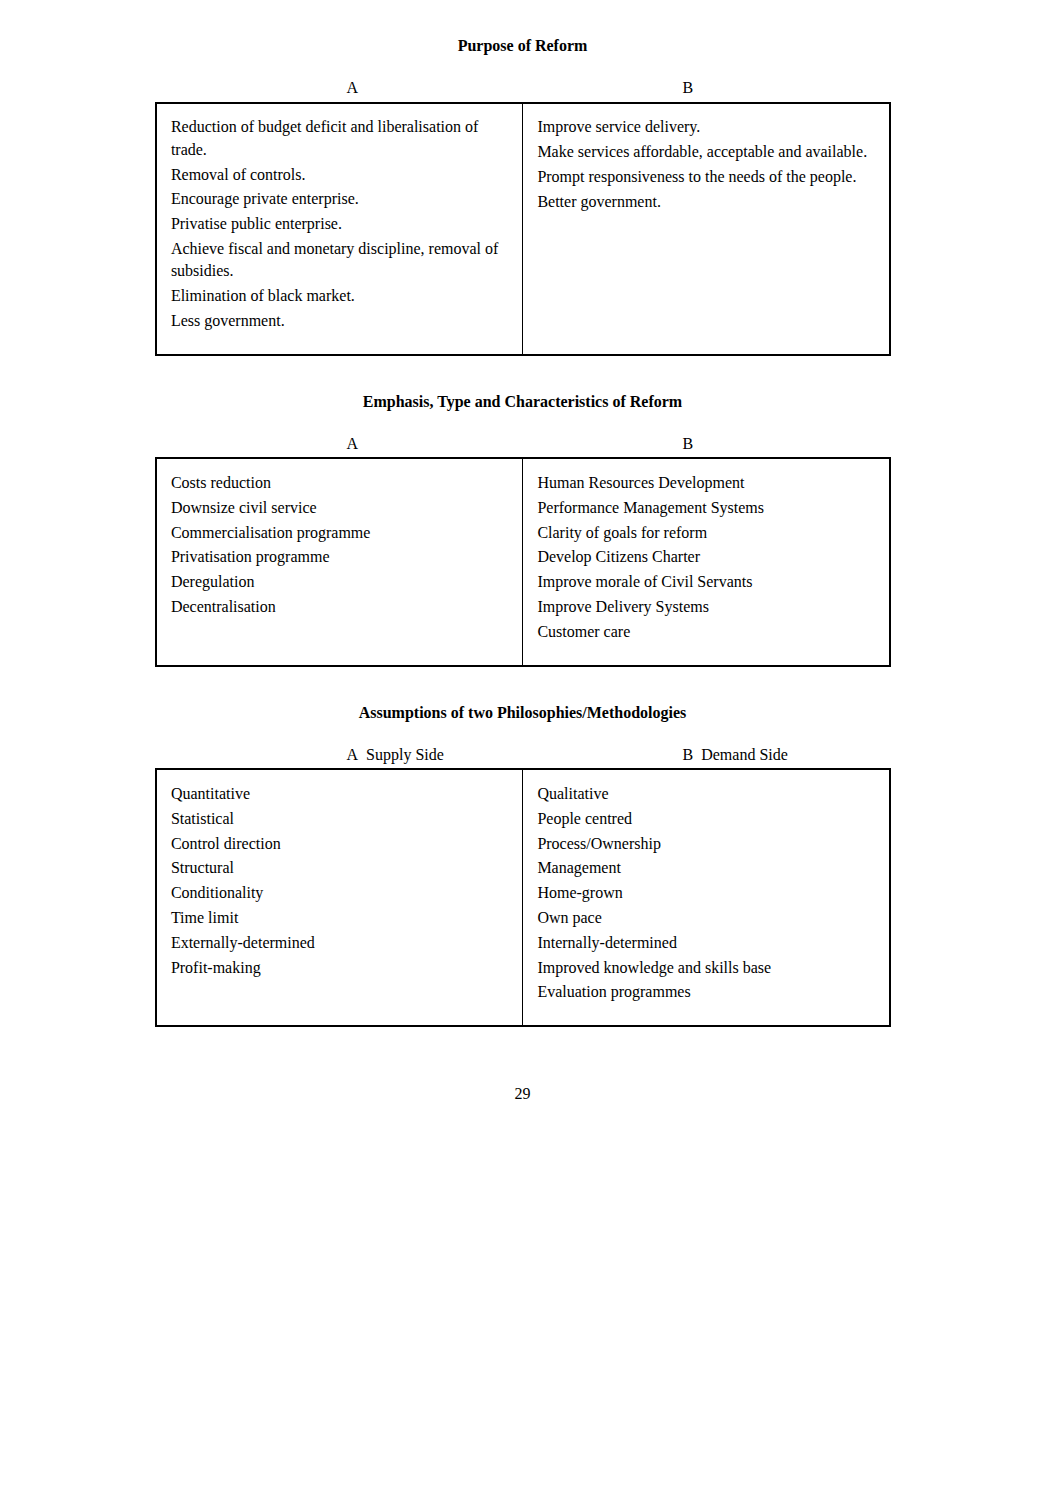Purpose of Reform
| A | B |
| Reduction of budget deficit and liberalisation of trade. Removal of controls. Encourage private enterprise. Privatise public enterprise. Achieve fiscal and monetary discipline, removal of subsidies. Elimination of black market. Less government. | Improve service delivery. Make services affordable, acceptable and available. Prompt responsiveness to the needs of the people. Better government. |
Emphasis, Type and Characteristics of Reform
| A | B |
| Costs reduction Downsize civil service Commercialisation programme Privatisation programme Deregulation Decentralisation | Human Resources Development Performance Management Systems Clarity of goals for reform Develop Citizens Charter Improve morale of Civil Servants Improve Delivery Systems Customer care |
Assumptions of two Philosophies/Methodologies
| A Supply Side | B Demand Side |
| Quantitative Statistical Control direction Structural Conditionality Time limit Externally-determined Profit-making | Qualitative People centred Process/Ownership Management Home-grown Own pace Internally-determined Improved knowledge and skills base Evaluation programmes |
29